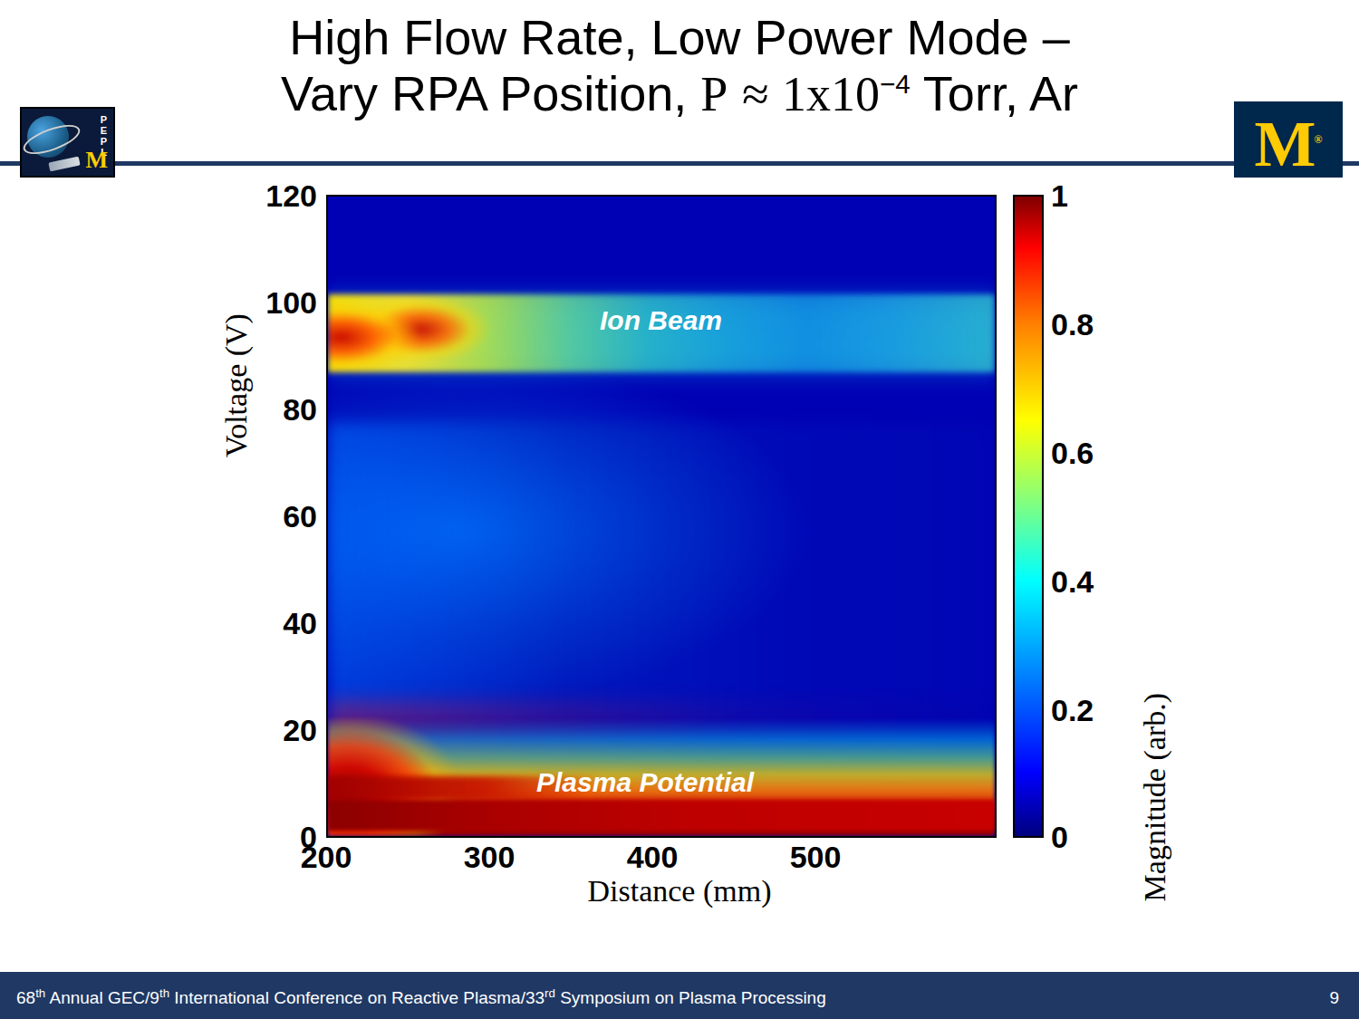High Flow Rate, Low Power Mode –
Vary RPA Position, P ≈ 1x10−4 Torr, Ar
P
E
P
L
M
M®
Voltage (V)
120
100
80
60
40
20
0
Ion Beam
Plasma Potential
1 0.8 0.6 0.4 0.2 0
Magnitude (arb.)
200
300
400
500
Distance (mm)
68th Annual GEC/9th International Conference on Reactive Plasma/33rd Symposium on Plasma Processing
9